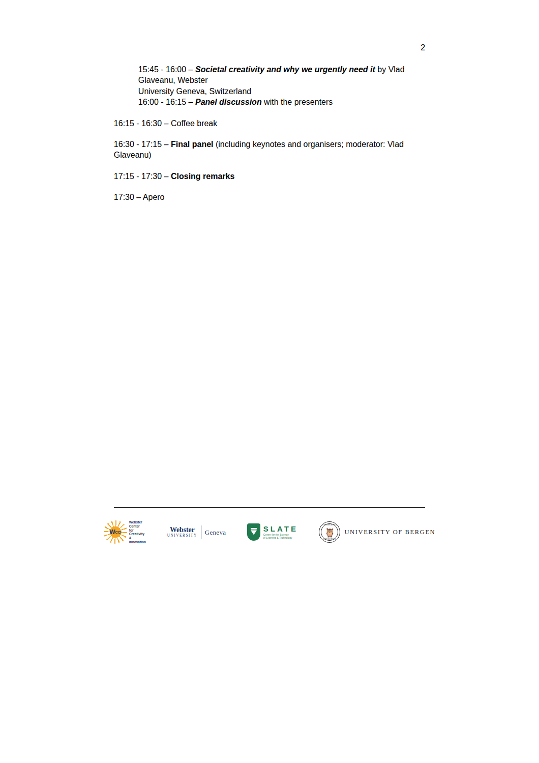2
15:45 - 16:00 – Societal creativity and why we urgently need it by Vlad Glaveanu, Webster University Geneva, Switzerland 16:00 - 16:15 – Panel discussion with the presenters
16:15 - 16:30 – Coffee break
16:30 - 17:15 – Final panel (including keynotes and organisers; moderator: Vlad Glaveanu)
17:15 - 17:30 – Closing remarks
17:30 – Apero
WCCI
Webster Center for Creativity & Innovation
Webster UNIVERSITY
Geneva
SLATE Centre for the Science
of Learning & Technology
UNIVERSITAS 🦉 BERGENSIS
UNIVERSITY OF BERGEN